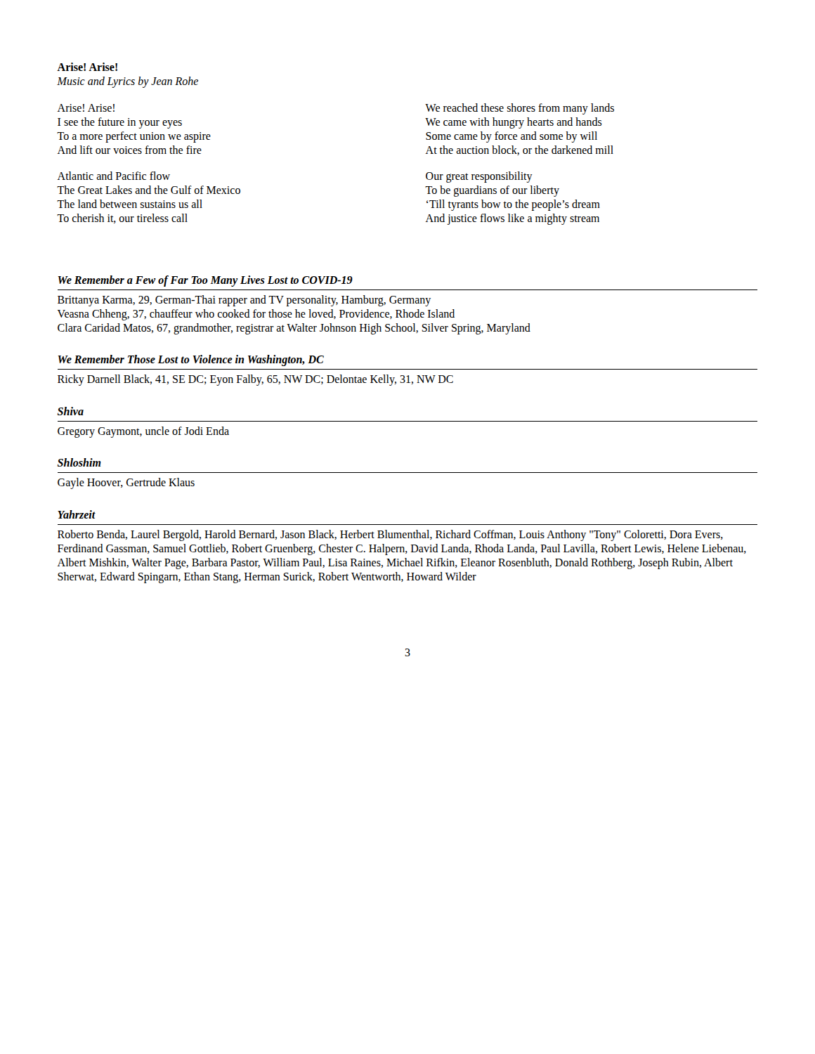Arise! Arise!
Music and Lyrics by Jean Rohe
Arise! Arise!
I see the future in your eyes
To a more perfect union we aspire
And lift our voices from the fire
Atlantic and Pacific flow
The Great Lakes and the Gulf of Mexico
The land between sustains us all
To cherish it, our tireless call
We reached these shores from many lands
We came with hungry hearts and hands
Some came by force and some by will
At the auction block, or the darkened mill
Our great responsibility
To be guardians of our liberty
‘Till tyrants bow to the people’s dream
And justice flows like a mighty stream
We Remember a Few of Far Too Many Lives Lost to COVID-19
Brittanya Karma, 29, German-Thai rapper and TV personality, Hamburg, Germany
Veasna Chheng, 37, chauffeur who cooked for those he loved, Providence, Rhode Island
Clara Caridad Matos, 67, grandmother, registrar at Walter Johnson High School, Silver Spring, Maryland
We Remember Those Lost to Violence in Washington, DC
Ricky Darnell Black, 41, SE DC; Eyon Falby, 65, NW DC; Delontae Kelly, 31, NW DC
Shiva
Gregory Gaymont, uncle of Jodi Enda
Shloshim
Gayle Hoover, Gertrude Klaus
Yahrzeit
Roberto Benda, Laurel Bergold, Harold Bernard, Jason Black, Herbert Blumenthal, Richard Coffman, Louis Anthony "Tony" Coloretti, Dora Evers, Ferdinand Gassman, Samuel Gottlieb, Robert Gruenberg, Chester C. Halpern, David Landa, Rhoda Landa, Paul Lavilla, Robert Lewis, Helene Liebenau, Albert Mishkin, Walter Page, Barbara Pastor, William Paul, Lisa Raines, Michael Rifkin, Eleanor Rosenbluth, Donald Rothberg, Joseph Rubin, Albert Sherwat, Edward Spingarn, Ethan Stang, Herman Surick, Robert Wentworth, Howard Wilder
3